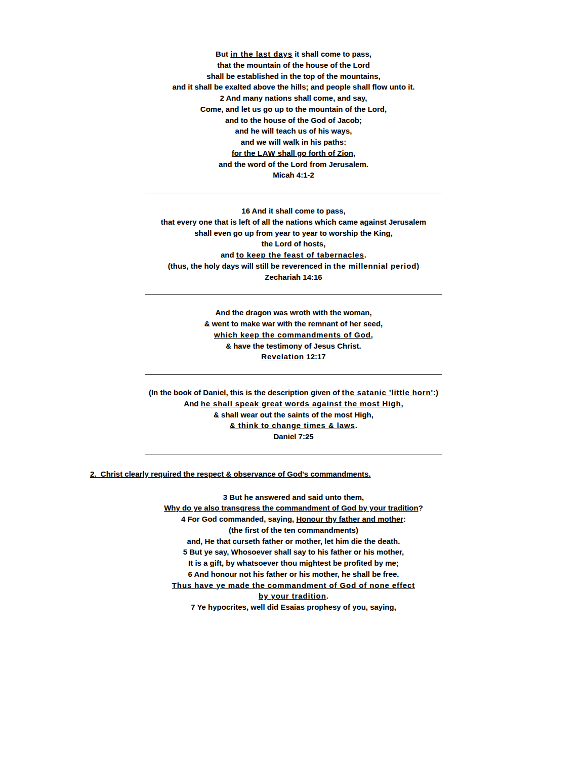But in the last days it shall come to pass,
that the mountain of the house of the Lord
shall be established in the top of the mountains,
and it shall be exalted above the hills; and people shall flow unto it.
2 And many nations shall come, and say,
Come, and let us go up to the mountain of the Lord,
and to the house of the God of Jacob;
and he will teach us of his ways,
and we will walk in his paths:
for the LAW shall go forth of Zion,
and the word of the Lord from Jerusalem.
Micah 4:1-2
16 And it shall come to pass,
that every one that is left of all the nations which came against Jerusalem
shall even go up from year to year to worship the King,
the Lord of hosts,
and to keep the feast of tabernacles.
(thus, the holy days will still be reverenced in the millennial period)
Zechariah 14:16
And the dragon was wroth with the woman,
& went to make war with the remnant of her seed,
which keep the commandments of God,
& have the testimony of Jesus Christ.
Revelation 12:17
(In the book of Daniel, this is the description given of the satanic 'little horn':)
And he shall speak great words against the most High,
& shall wear out the saints of the most High,
& think to change times & laws.
Daniel 7:25
2. Christ clearly required the respect & observance of God's commandments.
3 But he answered and said unto them,
Why do ye also transgress the commandment of God by your tradition?
4 For God commanded, saying, Honour thy father and mother:
(the first of the ten commandments)
and, He that curseth father or mother, let him die the death.
5 But ye say, Whosoever shall say to his father or his mother,
It is a gift, by whatsoever thou mightest be profited by me;
6 And honour not his father or his mother, he shall be free.
Thus have ye made the commandment of God of none effect
by your tradition.
7 Ye hypocrites, well did Esaias prophesy of you, saying,